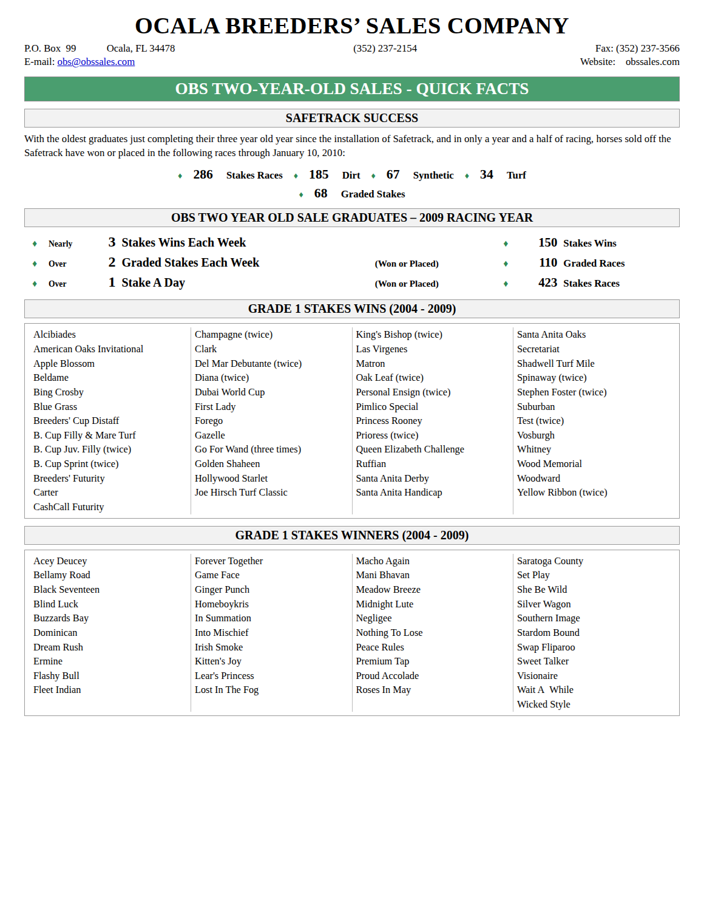OCALA BREEDERS’ SALES COMPANY
P.O. Box 99 Ocala, FL 34478 (352) 237-2154 Fax: (352) 237-3566
E-mail: obs@obssales.com Website: obssales.com
OBS TWO-YEAR-OLD SALES - QUICK FACTS
SAFETRACK SUCCESS
With the oldest graduates just completing their three year old year since the installation of Safetrack, and in only a year and a half of racing, horses sold off the Safetrack have won or placed in the following races through January 10, 2010:
♦ 286 Stakes Races ♦ 185 Dirt ♦ 67 Synthetic ♦ 34 Turf
♦ 68 Graded Stakes
OBS TWO YEAR OLD SALE GRADUATES – 2009 RACING YEAR
| ♦ | Nearly | 3 | Stakes Wins Each Week | | ♦ | 150 | Stakes Wins |
| ♦ | Over | 2 | Graded Stakes Each Week | (Won or Placed) | ♦ | 110 | Graded Races |
| ♦ | Over | 1 | Stake A Day | (Won or Placed) | ♦ | 423 | Stakes Races |
GRADE 1 STAKES WINS (2004 - 2009)
| Alcibiades American Oaks Invitational Apple Blossom Beldame Bing Crosby Blue Grass Breeders' Cup Distaff B. Cup Filly & Mare Turf B. Cup Juv. Filly (twice) B. Cup Sprint (twice) Breeders' Futurity Carter CashCall Futurity | Champagne (twice) Clark Del Mar Debutante (twice) Diana (twice) Dubai World Cup First Lady Forego Gazelle Go For Wand (three times) Golden Shaheen Hollywood Starlet Joe Hirsch Turf Classic | King's Bishop (twice) Las Virgenes Matron Oak Leaf (twice) Personal Ensign (twice) Pimlico Special Princess Rooney Prioress (twice) Queen Elizabeth Challenge Ruffian Santa Anita Derby Santa Anita Handicap | Santa Anita Oaks Secretariat Shadwell Turf Mile Spinaway (twice) Stephen Foster (twice) Suburban Test (twice) Vosburgh Whitney Wood Memorial Woodward Yellow Ribbon (twice) |
GRADE 1 STAKES WINNERS (2004 - 2009)
| Acey Deucey Bellamy Road Black Seventeen Blind Luck Buzzards Bay Dominican Dream Rush Ermine Flashy Bull Fleet Indian | Forever Together Game Face Ginger Punch Homeboykris In Summation Into Mischief Irish Smoke Kitten's Joy Lear's Princess Lost In The Fog | Macho Again Mani Bhavan Meadow Breeze Midnight Lute Negligee Nothing To Lose Peace Rules Premium Tap Proud Accolade Roses In May | Saratoga County Set Play She Be Wild Silver Wagon Southern Image Stardom Bound Swap Fliparoo Sweet Talker Visionaire Wait A While Wicked Style |